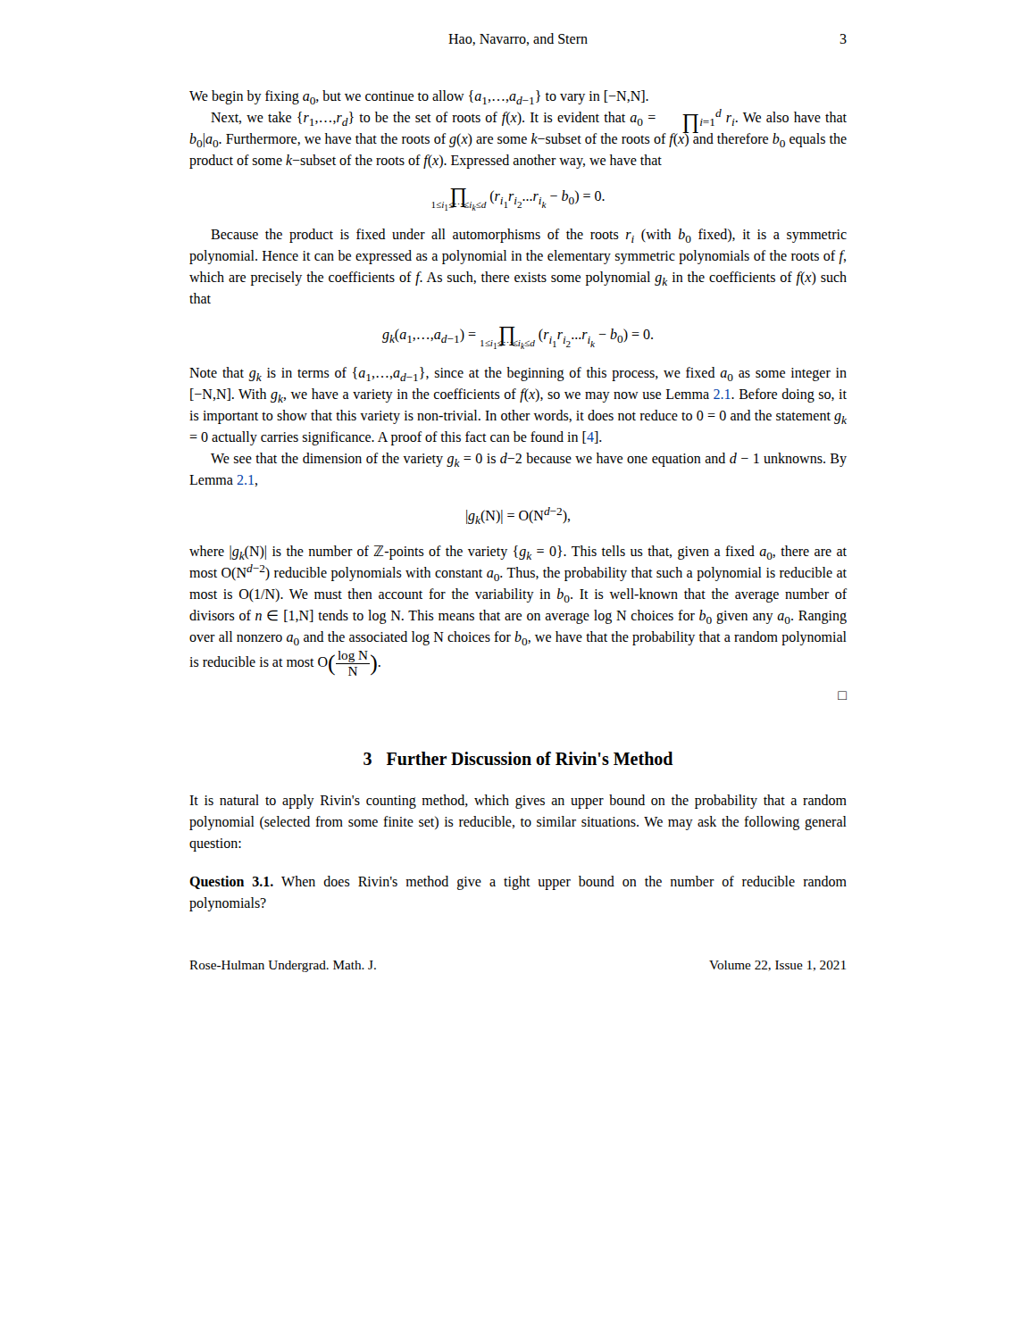Hao, Navarro, and Stern 3
We begin by fixing a0, but we continue to allow {a1,…,ad−1} to vary in [−N,N].
Next, we take {r1,…,rd} to be the set of roots of f(x). It is evident that a0 = ∏i=1d ri. We also have that b0|a0. Furthermore, we have that the roots of g(x) are some k−subset of the roots of f(x) and therefore b0 equals the product of some k−subset of the roots of f(x). Expressed another way, we have that
∏ 1≤i1≤⋯≤ik≤d (ri1ri2...rik − b0) = 0.
Because the product is fixed under all automorphisms of the roots ri (with b0 fixed), it is a symmetric polynomial. Hence it can be expressed as a polynomial in the elementary symmetric polynomials of the roots of f, which are precisely the coefficients of f. As such, there exists some polynomial gk in the coefficients of f(x) such that
gk(a1,…,ad−1) = ∏ 1≤i1≤⋯≤ik≤d (ri1ri2...rik − b0) = 0.
Note that gk is in terms of {a1,…,ad−1}, since at the beginning of this process, we fixed a0 as some integer in [−N,N]. With gk, we have a variety in the coefficients of f(x), so we may now use Lemma 2.1. Before doing so, it is important to show that this variety is non-trivial. In other words, it does not reduce to 0 = 0 and the statement gk = 0 actually carries significance. A proof of this fact can be found in [4].
We see that the dimension of the variety gk = 0 is d−2 because we have one equation and d − 1 unknowns. By Lemma 2.1,
|gk(N)| = O(Nd−2),
where |gk(N)| is the number of ℤ-points of the variety {gk = 0}. This tells us that, given a fixed a0, there are at most O(Nd−2) reducible polynomials with constant a0. Thus, the probability that such a polynomial is reducible at most is O(1/N). We must then account for the variability in b0. It is well-known that the average number of divisors of n ∈ [1,N] tends to log N. This means that are on average log N choices for b0 given any a0. Ranging over all nonzero a0 and the associated log N choices for b0, we have that the probability that a random polynomial is reducible is at most O(log N N).
□
3 Further Discussion of Rivin's Method
It is natural to apply Rivin's counting method, which gives an upper bound on the probability that a random polynomial (selected from some finite set) is reducible, to similar situations. We may ask the following general question:
Question 3.1. When does Rivin's method give a tight upper bound on the number of reducible random polynomials?
Rose-Hulman Undergrad. Math. J. Volume 22, Issue 1, 2021